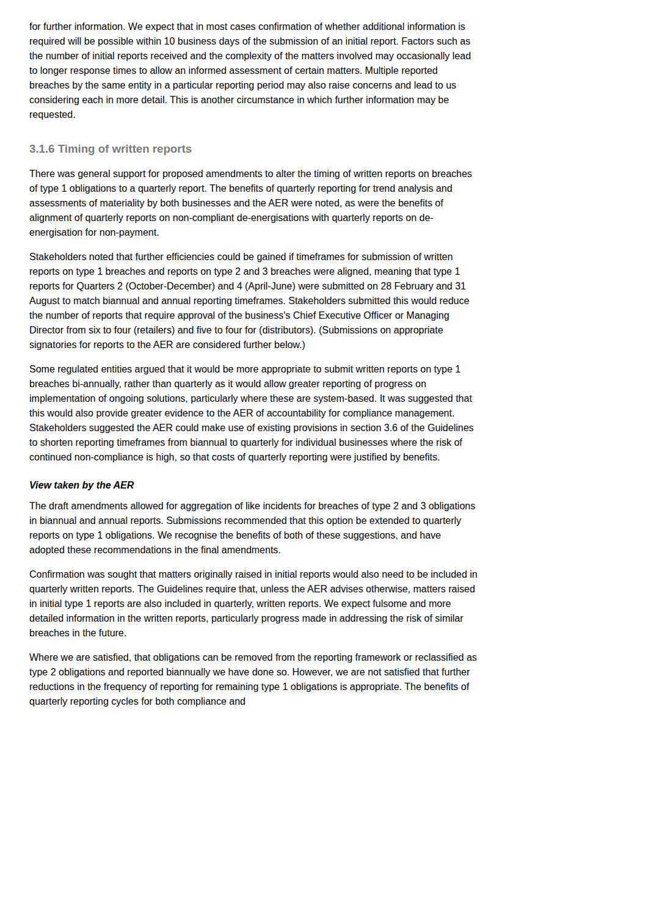for further information. We expect that in most cases confirmation of whether additional information is required will be possible within 10 business days of the submission of an initial report. Factors such as the number of initial reports received and the complexity of the matters involved may occasionally lead to longer response times to allow an informed assessment of certain matters. Multiple reported breaches by the same entity in a particular reporting period may also raise concerns and lead to us considering each in more detail. This is another circumstance in which further information may be requested.
3.1.6 Timing of written reports
There was general support for proposed amendments to alter the timing of written reports on breaches of type 1 obligations to a quarterly report. The benefits of quarterly reporting for trend analysis and assessments of materiality by both businesses and the AER were noted, as were the benefits of alignment of quarterly reports on non-compliant de-energisations with quarterly reports on de-energisation for non-payment.
Stakeholders noted that further efficiencies could be gained if timeframes for submission of written reports on type 1 breaches and reports on type 2 and 3 breaches were aligned, meaning that type 1 reports for Quarters 2 (October-December) and 4 (April-June) were submitted on 28 February and 31 August to match biannual and annual reporting timeframes. Stakeholders submitted this would reduce the number of reports that require approval of the business's Chief Executive Officer or Managing Director from six to four (retailers) and five to four for (distributors). (Submissions on appropriate signatories for reports to the AER are considered further below.)
Some regulated entities argued that it would be more appropriate to submit written reports on type 1 breaches bi-annually, rather than quarterly as it would allow greater reporting of progress on implementation of ongoing solutions, particularly where these are system-based. It was suggested that this would also provide greater evidence to the AER of accountability for compliance management. Stakeholders suggested the AER could make use of existing provisions in section 3.6 of the Guidelines to shorten reporting timeframes from biannual to quarterly for individual businesses where the risk of continued non-compliance is high, so that costs of quarterly reporting were justified by benefits.
View taken by the AER
The draft amendments allowed for aggregation of like incidents for breaches of type 2 and 3 obligations in biannual and annual reports. Submissions recommended that this option be extended to quarterly reports on type 1 obligations. We recognise the benefits of both of these suggestions, and have adopted these recommendations in the final amendments.
Confirmation was sought that matters originally raised in initial reports would also need to be included in quarterly written reports. The Guidelines require that, unless the AER advises otherwise, matters raised in initial type 1 reports are also included in quarterly, written reports. We expect fulsome and more detailed information in the written reports, particularly progress made in addressing the risk of similar breaches in the future.
Where we are satisfied, that obligations can be removed from the reporting framework or reclassified as type 2 obligations and reported biannually we have done so. However, we are not satisfied that further reductions in the frequency of reporting for remaining type 1 obligations is appropriate. The benefits of quarterly reporting cycles for both compliance and